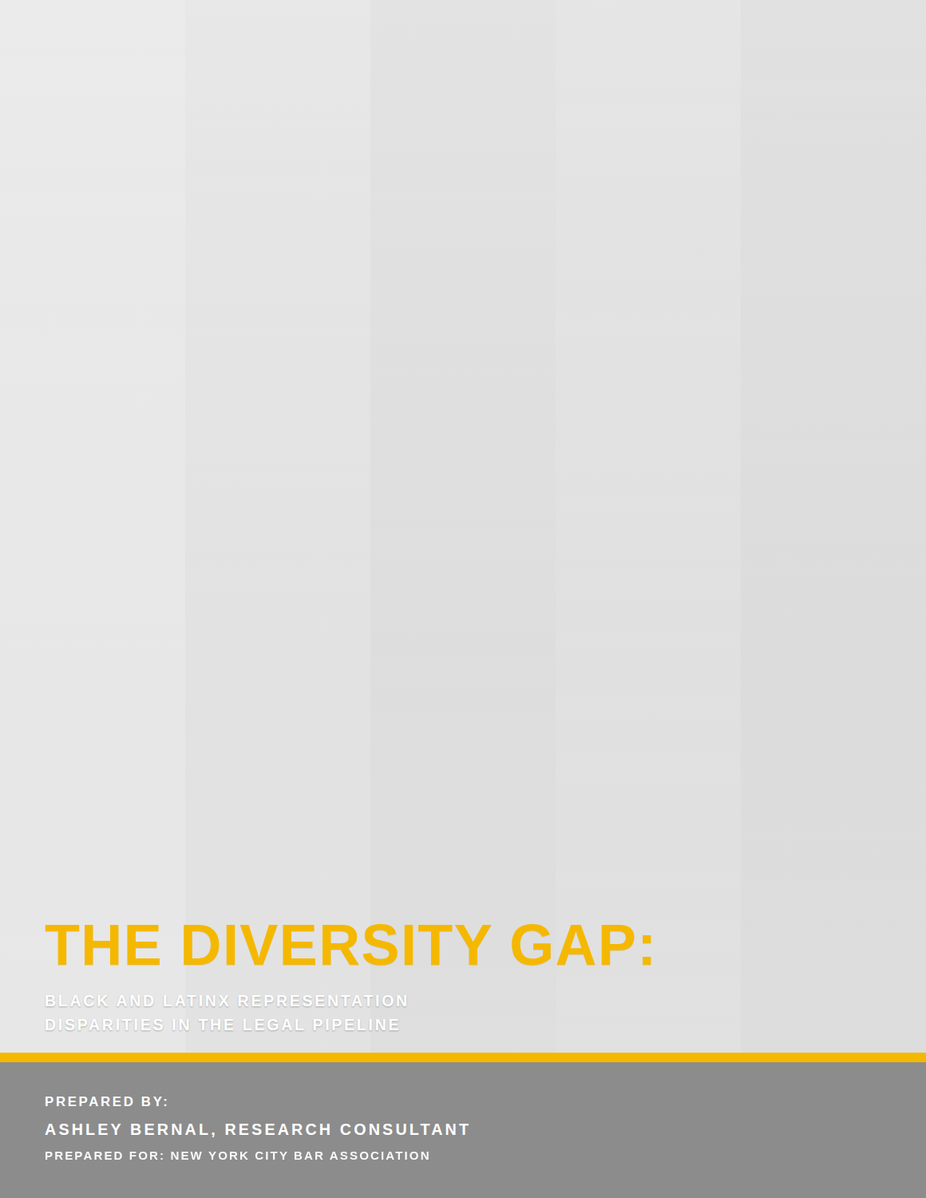The Diversity Gap:
Black and Latinx Representation Disparities in the Legal Pipeline
Prepared by:
Ashley Bernal, Research Consultant
Prepared for: New York City Bar Association